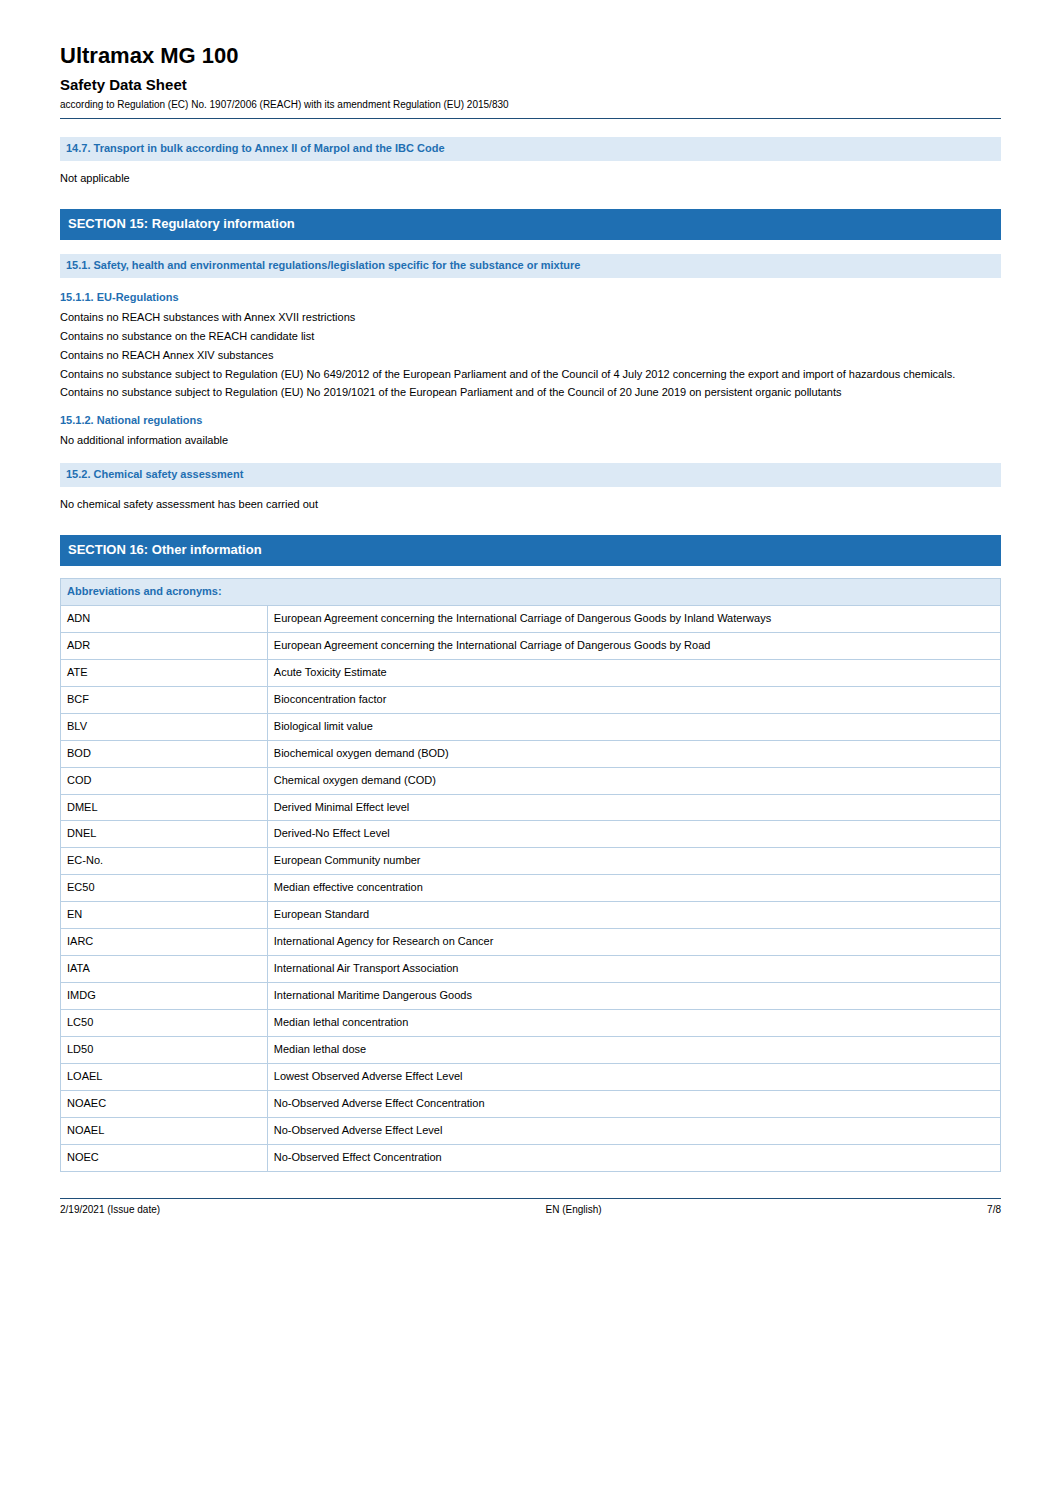Ultramax MG 100
Safety Data Sheet
according to Regulation (EC) No. 1907/2006 (REACH) with its amendment Regulation (EU) 2015/830
14.7. Transport in bulk according to Annex II of Marpol and the IBC Code
Not applicable
SECTION 15: Regulatory information
15.1. Safety, health and environmental regulations/legislation specific for the substance or mixture
15.1.1. EU-Regulations
Contains no REACH substances with Annex XVII restrictions
Contains no substance on the REACH candidate list
Contains no REACH Annex XIV substances
Contains no substance subject to Regulation (EU) No 649/2012 of the European Parliament and of the Council of 4 July 2012 concerning the export and import of hazardous chemicals.
Contains no substance subject to Regulation (EU) No 2019/1021 of the European Parliament and of the Council of 20 June 2019 on persistent organic pollutants
15.1.2. National regulations
No additional information available
15.2. Chemical safety assessment
No chemical safety assessment has been carried out
SECTION 16: Other information
| Abbreviations and acronyms: |
| ADN | European Agreement concerning the International Carriage of Dangerous Goods by Inland Waterways |
| ADR | European Agreement concerning the International Carriage of Dangerous Goods by Road |
| ATE | Acute Toxicity Estimate |
| BCF | Bioconcentration factor |
| BLV | Biological limit value |
| BOD | Biochemical oxygen demand (BOD) |
| COD | Chemical oxygen demand (COD) |
| DMEL | Derived Minimal Effect level |
| DNEL | Derived-No Effect Level |
| EC-No. | European Community number |
| EC50 | Median effective concentration |
| EN | European Standard |
| IARC | International Agency for Research on Cancer |
| IATA | International Air Transport Association |
| IMDG | International Maritime Dangerous Goods |
| LC50 | Median lethal concentration |
| LD50 | Median lethal dose |
| LOAEL | Lowest Observed Adverse Effect Level |
| NOAEC | No-Observed Adverse Effect Concentration |
| NOAEL | No-Observed Adverse Effect Level |
| NOEC | No-Observed Effect Concentration |
2/19/2021 (Issue date) EN (English) 7/8